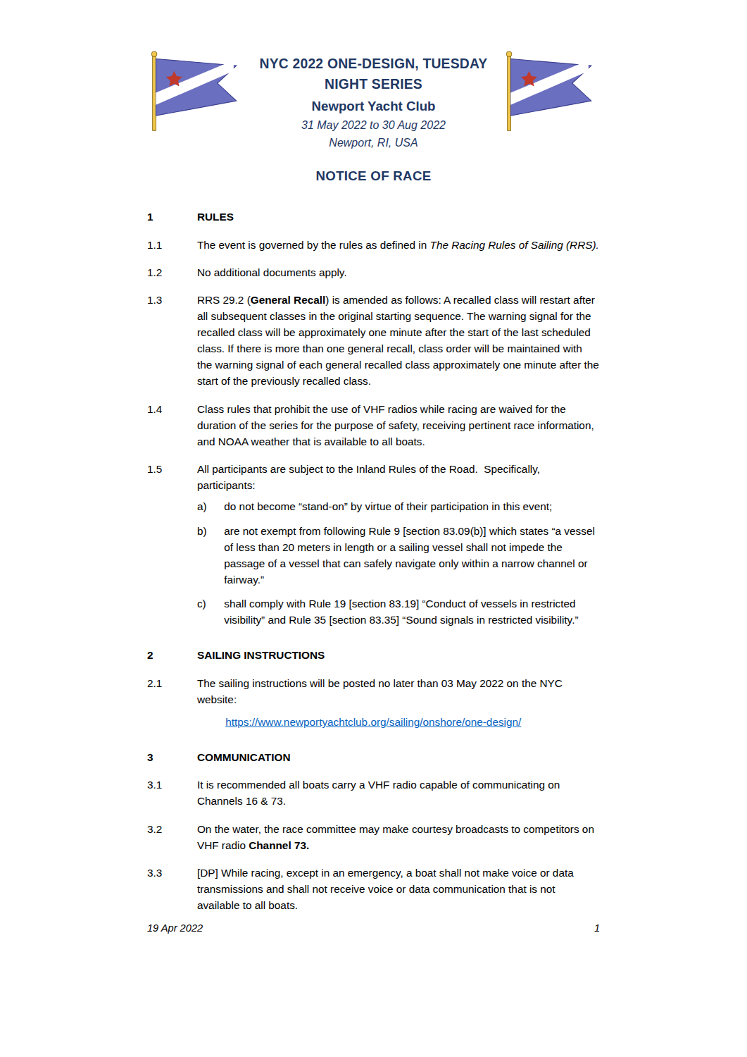NYC 2022 ONE-DESIGN, TUESDAY NIGHT SERIES
Newport Yacht Club
31 May 2022 to 30 Aug 2022
Newport, RI, USA
NOTICE OF RACE
1 RULES
1.1
The event is governed by the rules as defined in The Racing Rules of Sailing (RRS).
1.2
No additional documents apply.
1.3
RRS 29.2 (General Recall) is amended as follows: A recalled class will restart after all subsequent classes in the original starting sequence. The warning signal for the recalled class will be approximately one minute after the start of the last scheduled class. If there is more than one general recall, class order will be maintained with the warning signal of each general recalled class approximately one minute after the start of the previously recalled class.
1.4
Class rules that prohibit the use of VHF radios while racing are waived for the duration of the series for the purpose of safety, receiving pertinent race information, and NOAA weather that is available to all boats.
1.5
All participants are subject to the Inland Rules of the Road. Specifically, participants:
a) do not become “stand-on” by virtue of their participation in this event;
b) are not exempt from following Rule 9 [section 83.09(b)] which states “a vessel of less than 20 meters in length or a sailing vessel shall not impede the passage of a vessel that can safely navigate only within a narrow channel or fairway.”
c) shall comply with Rule 19 [section 83.19] “Conduct of vessels in restricted visibility” and Rule 35 [section 83.35] “Sound signals in restricted visibility.”
2 SAILING INSTRUCTIONS
2.1
The sailing instructions will be posted no later than 03 May 2022 on the NYC website:
https://www.newportyachtclub.org/sailing/onshore/one-design/
3 COMMUNICATION
3.1
It is recommended all boats carry a VHF radio capable of communicating on Channels 16 & 73.
3.2
On the water, the race committee may make courtesy broadcasts to competitors on VHF radio Channel 73.
3.3
[DP] While racing, except in an emergency, a boat shall not make voice or data transmissions and shall not receive voice or data communication that is not available to all boats.
19 Apr 2022
1